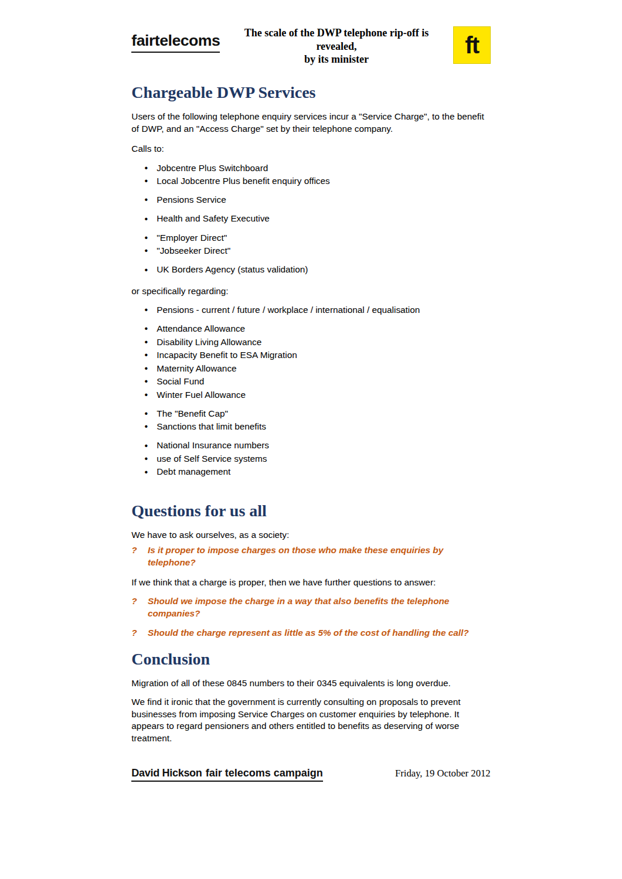fairtelecoms
The scale of the DWP telephone rip-off is revealed,
by its minister
ft
Chargeable DWP Services
Users of the following telephone enquiry services incur a "Service Charge", to the benefit of DWP, and an "Access Charge" set by their telephone company.
Calls to:
Jobcentre Plus Switchboard
Local Jobcentre Plus benefit enquiry offices
Pensions Service
Health and Safety Executive
"Employer Direct"
"Jobseeker Direct"
UK Borders Agency (status validation)
or specifically regarding:
Pensions - current / future / workplace / international / equalisation
Attendance Allowance
Disability Living Allowance
Incapacity Benefit to ESA Migration
Maternity Allowance
Social Fund
Winter Fuel Allowance
The "Benefit Cap"
Sanctions that limit benefits
National Insurance numbers
use of Self Service systems
Debt management
Questions for us all
We have to ask ourselves, as a society:
? Is it proper to impose charges on those who make these enquiries by telephone?
If we think that a charge is proper, then we have further questions to answer:
? Should we impose the charge in a way that also benefits the telephone companies?
? Should the charge represent as little as 5% of the cost of handling the call?
Conclusion
Migration of all of these 0845 numbers to their 0345 equivalents is long overdue.
We find it ironic that the government is currently consulting on proposals to prevent businesses from imposing Service Charges on customer enquiries by telephone. It appears to regard pensioners and others entitled to benefits as deserving of worse treatment.
David Hickson fair telecoms campaign
Friday, 19 October 2012